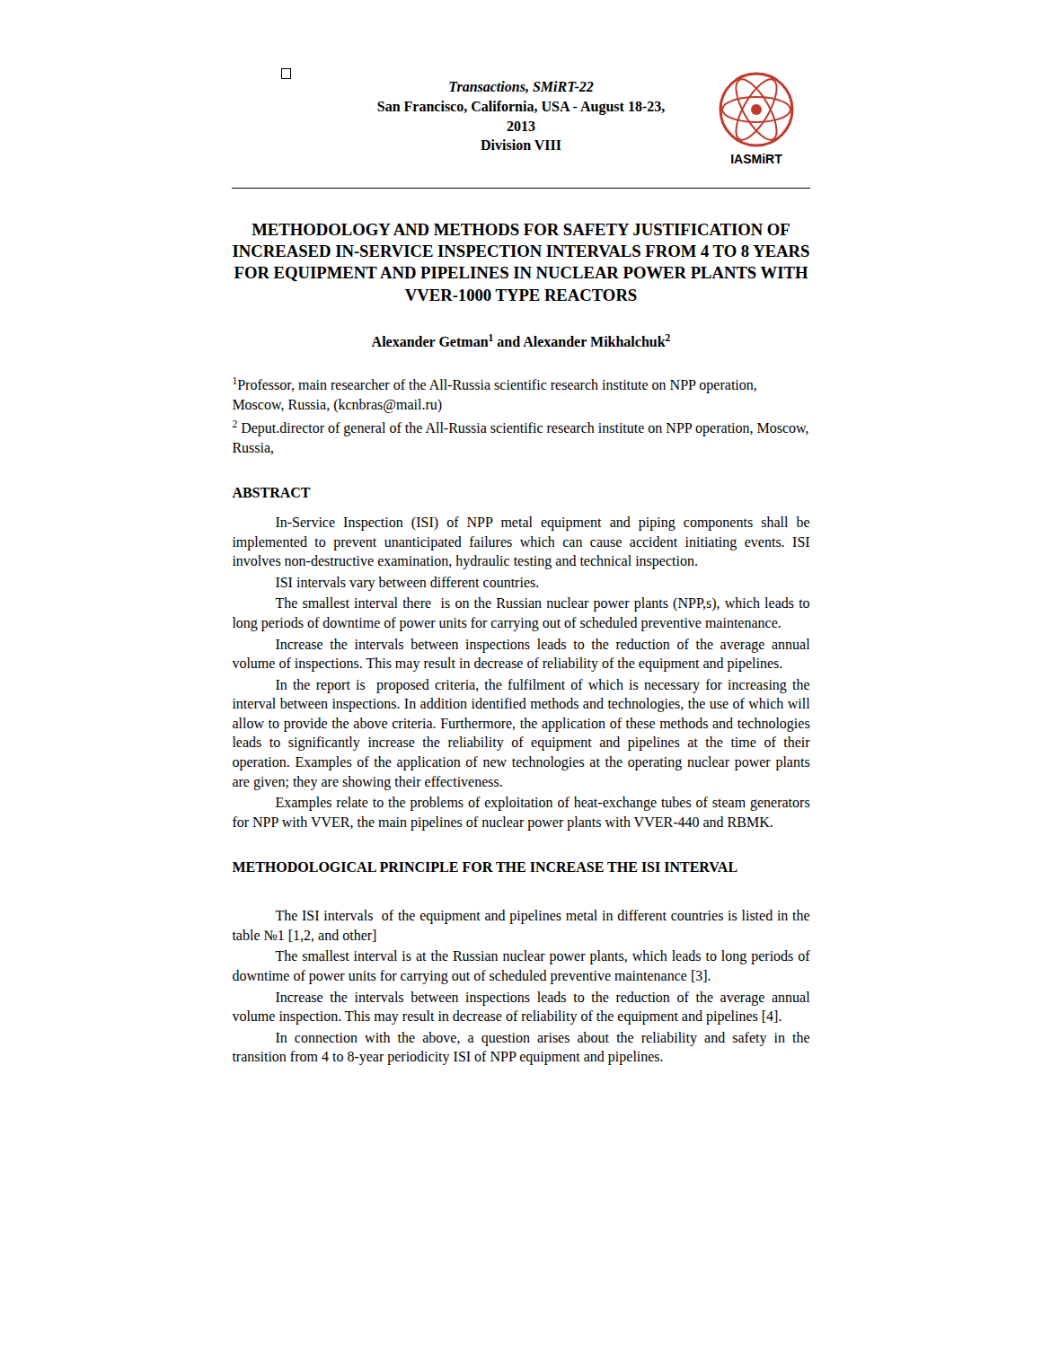Transactions, SMiRT-22
San Francisco, California, USA - August 18-23, 2013
Division VIII
Methodology and Methods for Safety Justification of Increased In-Service Inspection Intervals from 4 to 8 Years for Equipment and Pipelines in Nuclear Power Plants with VVER-1000 Type Reactors
Alexander Getman1 and Alexander Mikhalchuk2
1Professor, main researcher of the All-Russia scientific research institute on NPP operation, Moscow, Russia, (kcnbras@mail.ru)
2 Deput.director of general of the All-Russia scientific research institute on NPP operation, Moscow, Russia,
Abstract
In-Service Inspection (ISI) of NPP metal equipment and piping components shall be implemented to prevent unanticipated failures which can cause accident initiating events. ISI involves non-destructive examination, hydraulic testing and technical inspection.
ISI intervals vary between different countries.
The smallest interval there is on the Russian nuclear power plants (NPP,s), which leads to long periods of downtime of power units for carrying out of scheduled preventive maintenance.
Increase the intervals between inspections leads to the reduction of the average annual volume of inspections. This may result in decrease of reliability of the equipment and pipelines.
In the report is proposed criteria, the fulfilment of which is necessary for increasing the interval between inspections. In addition identified methods and technologies, the use of which will allow to provide the above criteria. Furthermore, the application of these methods and technologies leads to significantly increase the reliability of equipment and pipelines at the time of their operation. Examples of the application of new technologies at the operating nuclear power plants are given; they are showing their effectiveness.
Examples relate to the problems of exploitation of heat-exchange tubes of steam generators for NPP with VVER, the main pipelines of nuclear power plants with VVER-440 and RBMK.
Methodological Principle for the Increase the ISI Interval
The ISI intervals of the equipment and pipelines metal in different countries is listed in the table №1 [1,2, and other]
The smallest interval is at the Russian nuclear power plants, which leads to long periods of downtime of power units for carrying out of scheduled preventive maintenance [3].
Increase the intervals between inspections leads to the reduction of the average annual volume inspection. This may result in decrease of reliability of the equipment and pipelines [4].
In connection with the above, a question arises about the reliability and safety in the transition from 4 to 8-year periodicity ISI of NPP equipment and pipelines.